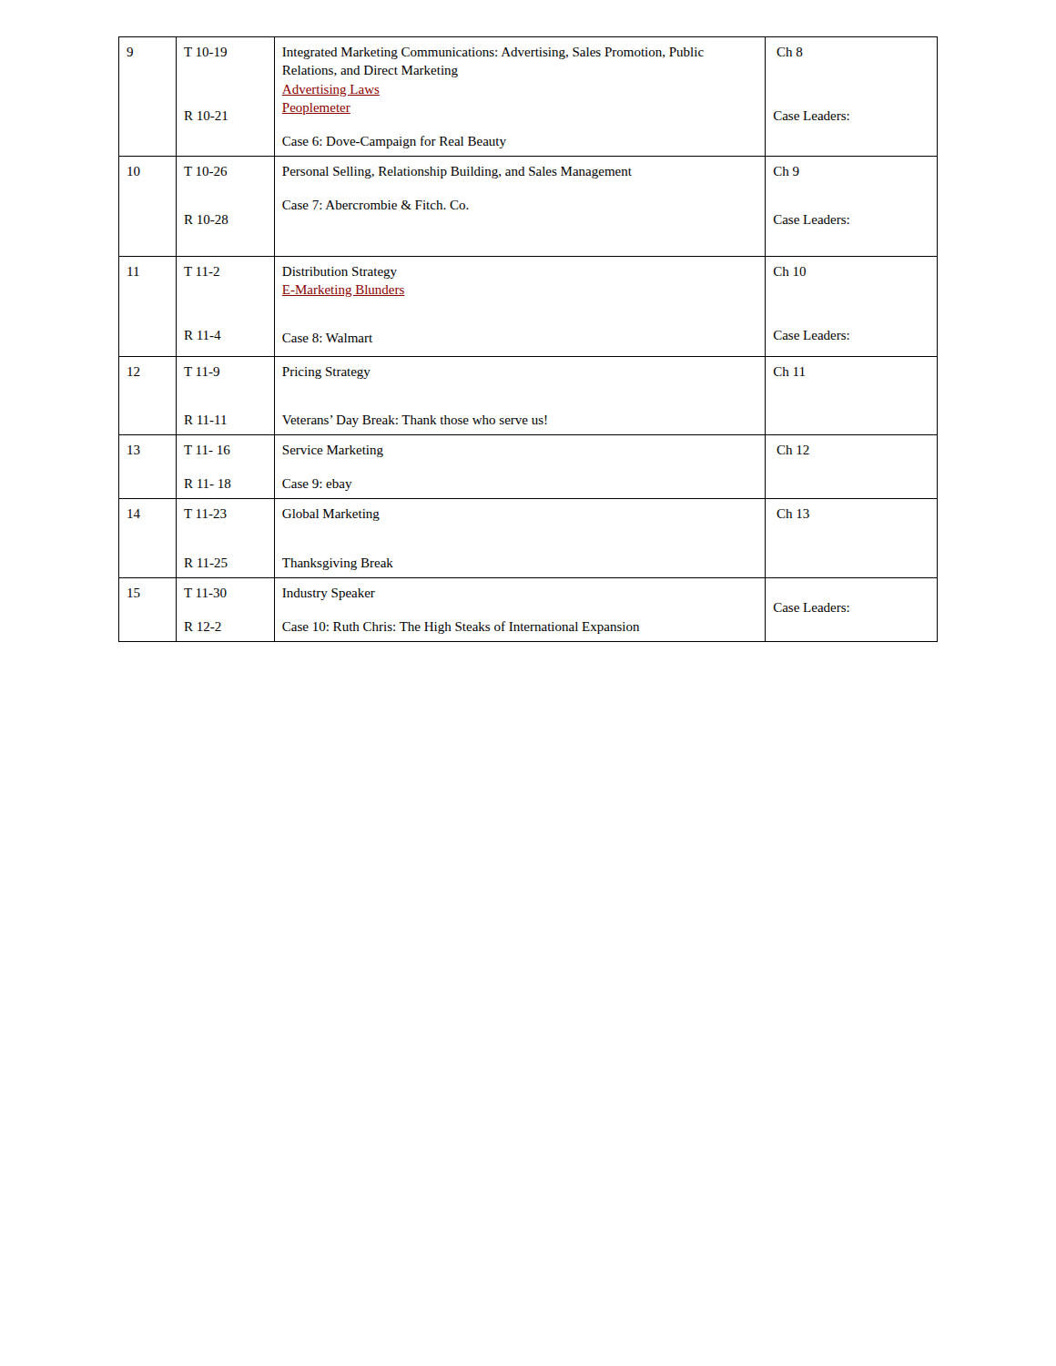| 9 | T 10-19 R 10-21 | Integrated Marketing Communications: Advertising, Sales Promotion, Public Relations, and Direct Marketing Advertising Laws Peoplemeter Case 6: Dove-Campaign for Real Beauty | Ch 8 Case Leaders: |
| 10 | T 10-26 R 10-28 | Personal Selling, Relationship Building, and Sales Management Case 7: Abercrombie & Fitch. Co. | Ch 9 Case Leaders: |
| 11 | T 11-2 R 11-4 | Distribution Strategy E-Marketing Blunders Case 8: Walmart | Ch 10 Case Leaders: |
| 12 | T 11-9 R 11-11 | Pricing Strategy Veterans’ Day Break: Thank those who serve us! | Ch 11 |
| 13 | T 11- 16 R 11- 18 | Service Marketing Case 9: ebay | Ch 12 |
| 14 | T 11-23 R 11-25 | Global Marketing Thanksgiving Break | Ch 13 |
| 15 | T 11-30 R 12-2 | Industry Speaker Case 10: Ruth Chris: The High Steaks of International Expansion | Case Leaders: |